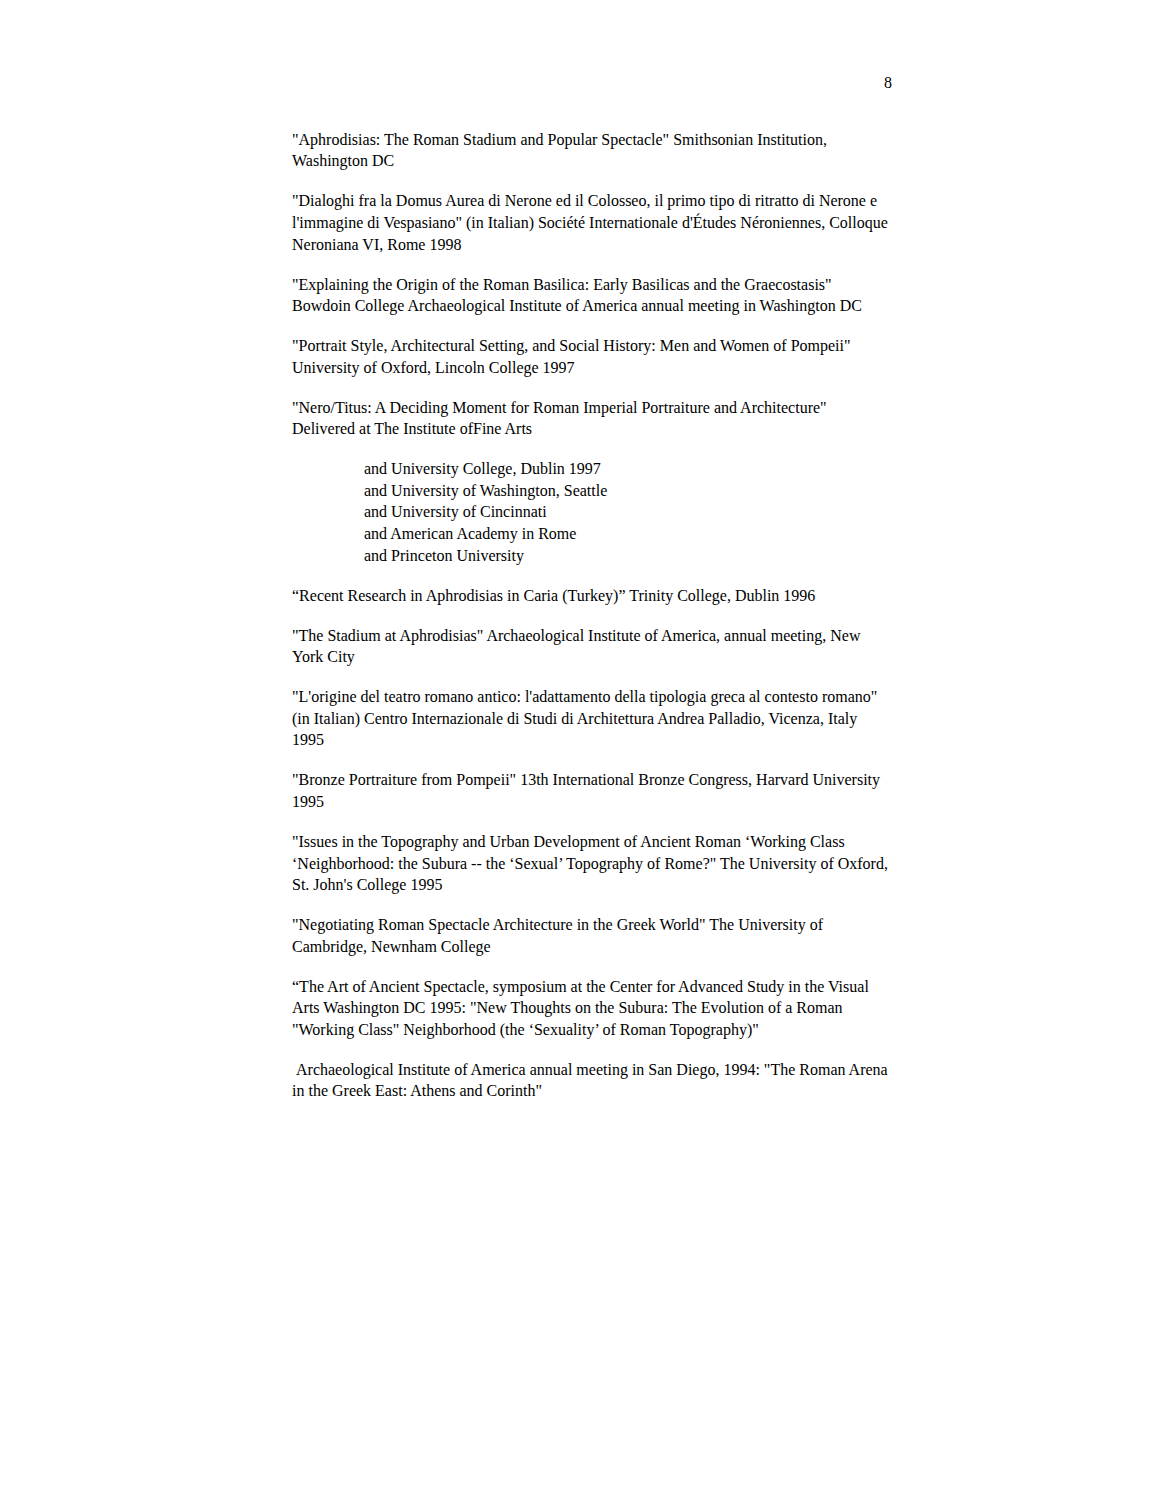8
"Aphrodisias: The Roman Stadium and Popular Spectacle" Smithsonian Institution, Washington DC
"Dialoghi fra la Domus Aurea di Nerone ed il Colosseo, il primo tipo di ritratto di Nerone e l'immagine di Vespasiano" (in Italian) Société Internationale d'Études Néroniennes, Colloque Neroniana VI, Rome 1998
"Explaining the Origin of the Roman Basilica: Early Basilicas and the Graecostasis" Bowdoin College Archaeological Institute of America annual meeting in Washington DC
"Portrait Style, Architectural Setting, and Social History: Men and Women of Pompeii" University of Oxford, Lincoln College 1997
"Nero/Titus: A Deciding Moment for Roman Imperial Portraiture and Architecture" Delivered at The Institute ofFine Arts
and University College, Dublin 1997
and University of Washington, Seattle
and University of Cincinnati
and American Academy in Rome
and Princeton University
“Recent Research in Aphrodisias in Caria (Turkey)” Trinity College, Dublin 1996
"The Stadium at Aphrodisias" Archaeological Institute of America, annual meeting, New York City
"L'origine del teatro romano antico: l'adattamento della tipologia greca al contesto romano" (in Italian) Centro Internazionale di Studi di Architettura Andrea Palladio, Vicenza, Italy 1995
"Bronze Portraiture from Pompeii" 13th International Bronze Congress, Harvard University 1995
"Issues in the Topography and Urban Development of Ancient Roman ‘Working Class ‘Neighborhood: the Subura -- the ‘Sexual’ Topography of Rome?" The University of Oxford, St. John's College 1995
"Negotiating Roman Spectacle Architecture in the Greek World" The University of Cambridge, Newnham College
“The Art of Ancient Spectacle, symposium at the Center for Advanced Study in the Visual Arts Washington DC 1995: "New Thoughts on the Subura: The Evolution of a Roman "Working Class" Neighborhood (the ‘Sexuality’ of Roman Topography)"
Archaeological Institute of America annual meeting in San Diego, 1994: "The Roman Arena in the Greek East: Athens and Corinth"